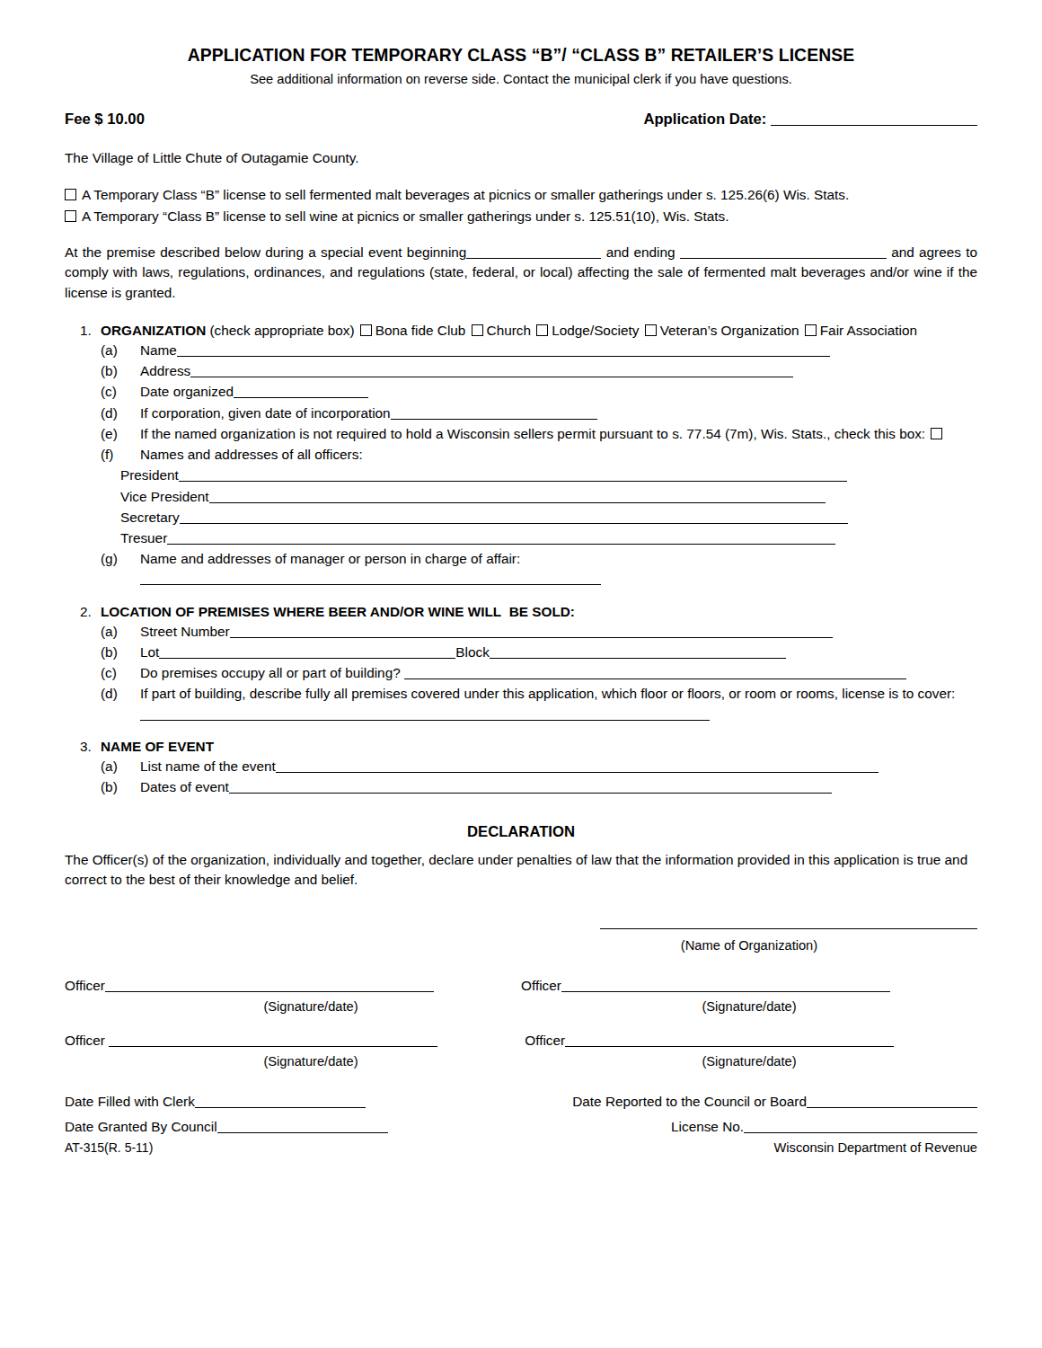APPLICATION FOR TEMPORARY CLASS “B”/ “CLASS B” RETAILER’S LICENSE
See additional information on reverse side. Contact the municipal clerk if you have questions.
Fee $ 10.00
Application Date:
The Village of Little Chute of Outagamie County.
A Temporary Class “B” license to sell fermented malt beverages at picnics or smaller gatherings under s. 125.26(6) Wis. Stats.
A Temporary “Class B” license to sell wine at picnics or smaller gatherings under s. 125.51(10), Wis. Stats.
At the premise described below during a special event beginning and ending and agrees to comply with laws, regulations, ordinances, and regulations (state, federal, or local) affecting the sale of fermented malt beverages and/or wine if the license is granted.
ORGANIZATION (check appropriate box) Bona fide Club Church Lodge/Society Veteran’s Organization Fair Association
(a) Name
(b) Address
(c) Date organized
(d) If corporation, given date of incorporation
(e) If the named organization is not required to hold a Wisconsin sellers permit pursuant to s. 77.54 (7m), Wis. Stats., check this box:
(f) Names and addresses of all officers:
President
Vice President
Secretary
Tresuer
(g) Name and addresses of manager or person in charge of affair:
LOCATION OF PREMISES WHERE BEER AND/OR WINE WILL BE SOLD:
(a) Street Number
(b) Lot Block
(c) Do premises occupy all or part of building?
(d) If part of building, describe fully all premises covered under this application, which floor or floors, or room or rooms, license is to cover:
NAME OF EVENT
(a) List name of the event
(b) Dates of event
DECLARATION
The Officer(s) of the organization, individually and together, declare under penalties of law that the information provided in this application is true and correct to the best of their knowledge and belief.
(Name of Organization)
| Officer | Officer |
| (Signature/date) | (Signature/date) |
| Officer | Officer |
| (Signature/date) | (Signature/date) |
Date Filled with Clerk
Date Reported to the Council or Board
Date Granted By Council
License No.
AT-315(R. 5-11)
Wisconsin Department of Revenue